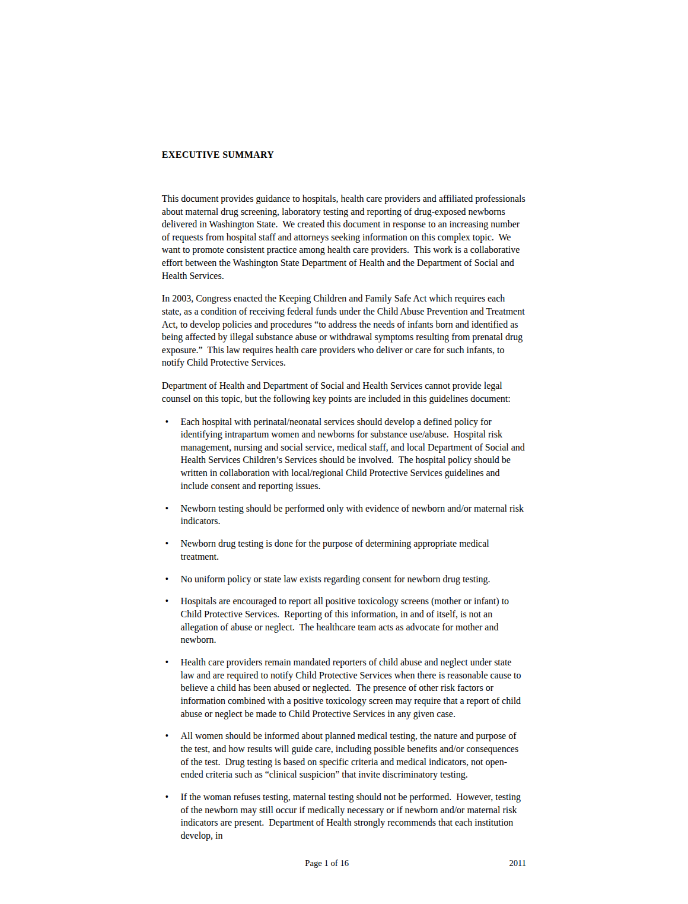EXECUTIVE SUMMARY
This document provides guidance to hospitals, health care providers and affiliated professionals about maternal drug screening, laboratory testing and reporting of drug-exposed newborns delivered in Washington State. We created this document in response to an increasing number of requests from hospital staff and attorneys seeking information on this complex topic. We want to promote consistent practice among health care providers. This work is a collaborative effort between the Washington State Department of Health and the Department of Social and Health Services.
In 2003, Congress enacted the Keeping Children and Family Safe Act which requires each state, as a condition of receiving federal funds under the Child Abuse Prevention and Treatment Act, to develop policies and procedures “to address the needs of infants born and identified as being affected by illegal substance abuse or withdrawal symptoms resulting from prenatal drug exposure.” This law requires health care providers who deliver or care for such infants, to notify Child Protective Services.
Department of Health and Department of Social and Health Services cannot provide legal counsel on this topic, but the following key points are included in this guidelines document:
Each hospital with perinatal/neonatal services should develop a defined policy for identifying intrapartum women and newborns for substance use/abuse. Hospital risk management, nursing and social service, medical staff, and local Department of Social and Health Services Children’s Services should be involved. The hospital policy should be written in collaboration with local/regional Child Protective Services guidelines and include consent and reporting issues.
Newborn testing should be performed only with evidence of newborn and/or maternal risk indicators.
Newborn drug testing is done for the purpose of determining appropriate medical treatment.
No uniform policy or state law exists regarding consent for newborn drug testing.
Hospitals are encouraged to report all positive toxicology screens (mother or infant) to Child Protective Services. Reporting of this information, in and of itself, is not an allegation of abuse or neglect. The healthcare team acts as advocate for mother and newborn.
Health care providers remain mandated reporters of child abuse and neglect under state law and are required to notify Child Protective Services when there is reasonable cause to believe a child has been abused or neglected. The presence of other risk factors or information combined with a positive toxicology screen may require that a report of child abuse or neglect be made to Child Protective Services in any given case.
All women should be informed about planned medical testing, the nature and purpose of the test, and how results will guide care, including possible benefits and/or consequences of the test. Drug testing is based on specific criteria and medical indicators, not open-ended criteria such as “clinical suspicion” that invite discriminatory testing.
If the woman refuses testing, maternal testing should not be performed. However, testing of the newborn may still occur if medically necessary or if newborn and/or maternal risk indicators are present. Department of Health strongly recommends that each institution develop, in
Page 1 of 16 2011